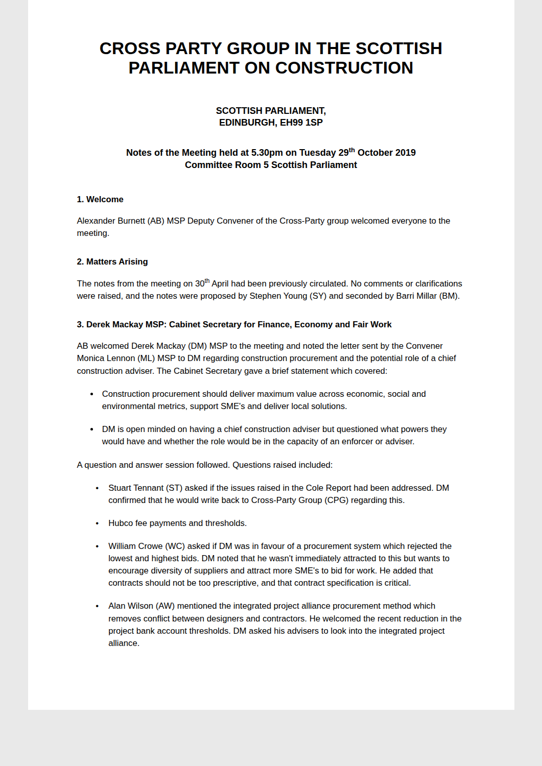CROSS PARTY GROUP IN THE SCOTTISH PARLIAMENT ON CONSTRUCTION
SCOTTISH PARLIAMENT,
EDINBURGH, EH99 1SP
Notes of the Meeting held at 5.30pm on Tuesday 29th October 2019
Committee Room 5 Scottish Parliament
1. Welcome
Alexander Burnett (AB) MSP Deputy Convener of the Cross-Party group welcomed everyone to the meeting.
2. Matters Arising
The notes from the meeting on 30th April had been previously circulated. No comments or clarifications were raised, and the notes were proposed by Stephen Young (SY) and seconded by Barri Millar (BM).
3. Derek Mackay MSP: Cabinet Secretary for Finance, Economy and Fair Work
AB welcomed Derek Mackay (DM) MSP to the meeting and noted the letter sent by the Convener Monica Lennon (ML) MSP to DM regarding construction procurement and the potential role of a chief construction adviser. The Cabinet Secretary gave a brief statement which covered:
Construction procurement should deliver maximum value across economic, social and environmental metrics, support SME's and deliver local solutions.
DM is open minded on having a chief construction adviser but questioned what powers they would have and whether the role would be in the capacity of an enforcer or adviser.
A question and answer session followed. Questions raised included:
Stuart Tennant (ST) asked if the issues raised in the Cole Report had been addressed. DM confirmed that he would write back to Cross-Party Group (CPG) regarding this.
Hubco fee payments and thresholds.
William Crowe (WC) asked if DM was in favour of a procurement system which rejected the lowest and highest bids. DM noted that he wasn't immediately attracted to this but wants to encourage diversity of suppliers and attract more SME's to bid for work. He added that contracts should not be too prescriptive, and that contract specification is critical.
Alan Wilson (AW) mentioned the integrated project alliance procurement method which removes conflict between designers and contractors. He welcomed the recent reduction in the project bank account thresholds. DM asked his advisers to look into the integrated project alliance.